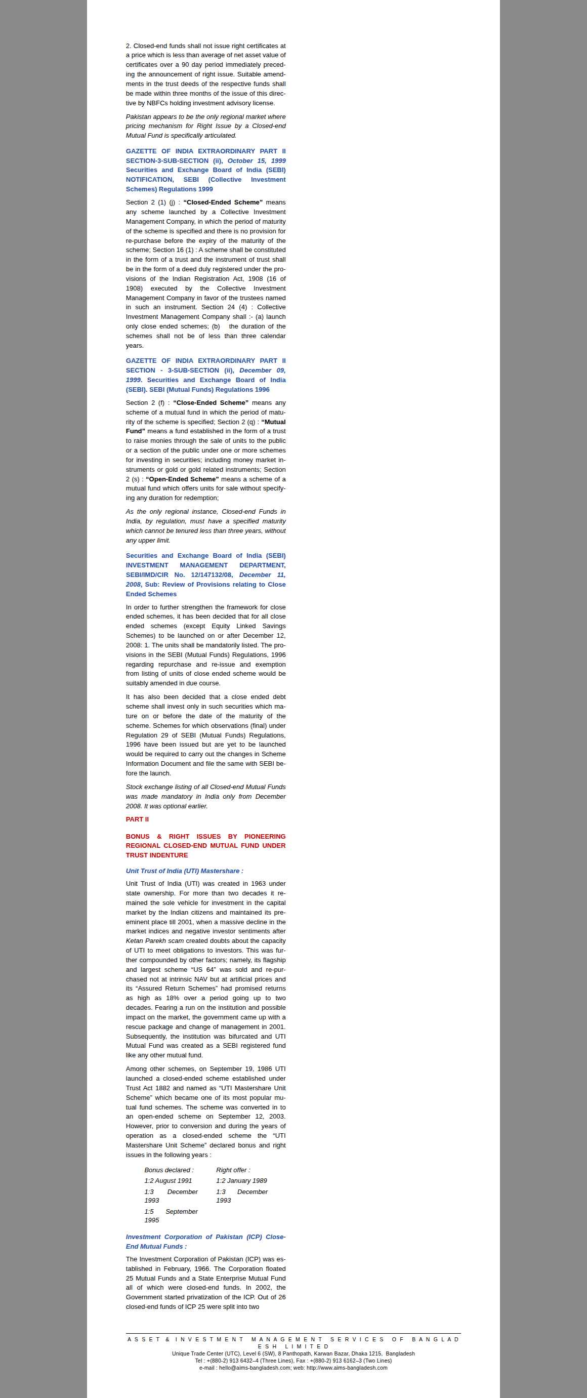2. Closed-end funds shall not issue right certificates at a price which is less than average of net asset value of certificates over a 90 day period immediately preceding the announcement of right issue. Suitable amendments in the trust deeds of the respective funds shall be made within three months of the issue of this directive by NBFCs holding investment advisory license.
Pakistan appears to be the only regional market where pricing mechanism for Right Issue by a Closed-end Mutual Fund is specifically articulated.
GAZETTE OF INDIA EXTRAORDINARY PART II SECTION-3-SUB-SECTION (ii), October 15, 1999 Securities and Exchange Board of India (SEBI) NOTIFICATION, SEBI (Collective Investment Schemes) Regulations 1999
Section 2 (1) (j) : “Closed-Ended Scheme” means any scheme launched by a Collective Investment Management Company, in which the period of maturity of the scheme is specified and there is no provision for re-purchase before the expiry of the maturity of the scheme; Section 16 (1) : A scheme shall be constituted in the form of a trust and the instrument of trust shall be in the form of a deed duly registered under the provisions of the Indian Registration Act, 1908 (16 of 1908) executed by the Collective Investment Management Company in favor of the trustees named in such an instrument. Section 24 (4) : Collective Investment Management Company shall :- (a) launch only close ended schemes; (b) the duration of the schemes shall not be of less than three calendar years.
GAZETTE OF INDIA EXTRAORDINARY PART II SECTION - 3-SUB-SECTION (ii), December 09, 1999. Securities and Exchange Board of India (SEBI). SEBI (Mutual Funds) Regulations 1996
Section 2 (f) : “Close-Ended Scheme” means any scheme of a mutual fund in which the period of maturity of the scheme is specified; Section 2 (q) : “Mutual Fund” means a fund established in the form of a trust to raise monies through the sale of units to the public or a section of the public under one or more schemes for investing in securities; including money market instruments or gold or gold related instruments; Section 2 (s) : “Open-Ended Scheme” means a scheme of a mutual fund which offers units for sale without specifying any duration for redemption;
As the only regional instance, Closed-end Funds in India, by regulation, must have a specified maturity which cannot be tenured less than three years, without any upper limit.
Securities and Exchange Board of India (SEBI) INVESTMENT MANAGEMENT DEPARTMENT, SEBI/IMD/CIR No. 12/147132/08, December 11, 2008, Sub: Review of Provisions relating to Close Ended Schemes
In order to further strengthen the framework for close ended schemes, it has been decided that for all close ended schemes (except Equity Linked Savings Schemes) to be launched on or after December 12, 2008: 1. The units shall be mandatorily listed. The provisions in the SEBI (Mutual Funds) Regulations, 1996 regarding repurchase and re-issue and exemption from listing of units of close ended scheme would be suitably amended in due course.
It has also been decided that a close ended debt scheme shall invest only in such securities which mature on or before the date of the maturity of the scheme. Schemes for which observations (final) under Regulation 29 of SEBI (Mutual Funds) Regulations, 1996 have been issued but are yet to be launched would be required to carry out the changes in Scheme Information Document and file the same with SEBI before the launch.
Stock exchange listing of all Closed-end Mutual Funds was made mandatory in India only from December 2008. It was optional earlier.
PART II
BONUS & RIGHT ISSUES BY PIONEERING REGIONAL CLOSED-END MUTUAL FUND UNDER TRUST INDENTURE
Unit Trust of India (UTI) Mastershare :
Unit Trust of India (UTI) was created in 1963 under state ownership. For more than two decades it remained the sole vehicle for investment in the capital market by the Indian citizens and maintained its pre-eminent place till 2001, when a massive decline in the market indices and negative investor sentiments after Ketan Parekh scam created doubts about the capacity of UTI to meet obligations to investors. This was further compounded by other factors; namely, its flagship and largest scheme “US 64” was sold and re-purchased not at intrinsic NAV but at artificial prices and its “Assured Return Schemes” had promised returns as high as 18% over a period going up to two decades. Fearing a run on the institution and possible impact on the market, the government came up with a rescue package and change of management in 2001. Subsequently, the institution was bifurcated and UTI Mutual Fund was created as a SEBI registered fund like any other mutual fund.
Among other schemes, on September 19, 1986 UTI launched a closed-ended scheme established under Trust Act 1882 and named as “UTI Mastershare Unit Scheme” which became one of its most popular mutual fund schemes. The scheme was converted in to an open-ended scheme on September 12, 2003. However, prior to conversion and during the years of operation as a closed-ended scheme the “UTI Mastershare Unit Scheme” declared bonus and right issues in the following years :
| Bonus declared : | Right offer : |
| 1:2 August 1991 | 1:2 January 1989 |
| 1:3 December 1993 | 1:3 December 1993 |
| 1:5 September 1995 | |
Investment Corporation of Pakistan (ICP) Close-End Mutual Funds :
The Investment Corporation of Pakistan (ICP) was established in February, 1966. The Corporation floated 25 Mutual Funds and a State Enterprise Mutual Fund all of which were closed-end funds. In 2002, the Government started privatization of the ICP. Out of 26 closed-end funds of ICP 25 were split into two
A S S E T & I N V E S T M E N T M A N A G E M E N T S E R V I C E S O F B A N G L A D E S H L I M I T E D
Unique Trade Center (UTC), Level 6 (SW), 8 Panthopath, Karwan Bazar, Dhaka 1215, Bangladesh
Tel : +(880-2) 913 6432–4 (Three Lines), Fax : +(880-2) 913 6162–3 (Two Lines)
e-mail : hello@aims-bangladesh.com; web: http://www.aims-bangladesh.com